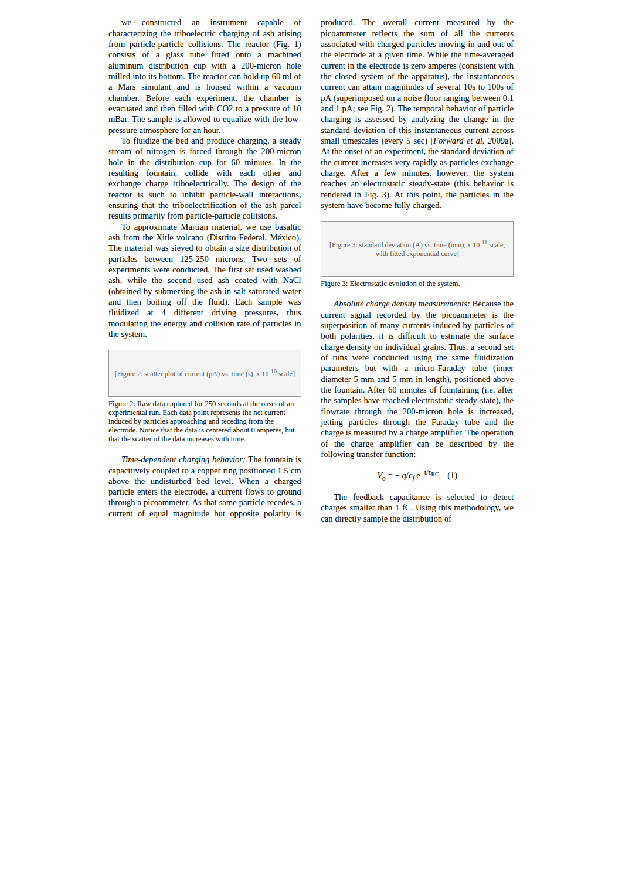we constructed an instrument capable of characterizing the triboelectric charging of ash arising from particle-particle collisions. The reactor (Fig. 1) consists of a glass tube fitted onto a machined aluminum distribution cup with a 200-micron hole milled into its bottom. The reactor can hold up 60 ml of a Mars simulant and is housed within a vacuum chamber. Before each experiment, the chamber is evacuated and then filled with CO2 to a pressure of 10 mBar. The sample is allowed to equalize with the low-pressure atmosphere for an hour.
To fluidize the bed and produce charging, a steady stream of nitrogen is forced through the 200-micron hole in the distribution cup for 60 minutes. In the resulting fountain, collide with each other and exchange charge triboelectrically. The design of the reactor is such to inhibit particle-wall interactions, ensuring that the triboelectrification of the ash parcel results primarily from particle-particle collisions.
To approximate Martian material, we use basaltic ash from the Xitle volcano (Distrito Federal, México). The material was sieved to obtain a size distribution of particles between 125-250 microns. Two sets of experiments were conducted. The first set used washed ash, while the second used ash coated with NaCl (obtained by submersing the ash in salt saturated water and then boiling off the fluid). Each sample was fluidized at 4 different driving pressures, thus modulating the energy and collision rate of particles in the system.
[Figure 2: scatter plot of current (pA) vs. time (s), x 10-10 scale]
Figure 2: Raw data captured for 250 seconds at the onset of an experimental run. Each data point represents the net current induced by particles approaching and receding from the electrode. Notice that the data is centered about 0 amperes, but that the scatter of the data increases with time.
Time-dependent charging behavior: The fountain is capacitively coupled to a copper ring positioned 1.5 cm above the undisturbed bed level. When a charged particle enters the electrode, a current flows to ground through a picoammeter. As that same particle recedes, a current of equal magnitude but opposite polarity is produced. The overall current measured by the picoammeter reflects the sum of all the currents associated with charged particles moving in and out of the electrode at a given time. While the time-averaged current in the electrode is zero amperes (consistent with the closed system of the apparatus), the instantaneous current can attain magnitudes of several 10s to 100s of pA (superimposed on a noise floor ranging between 0.1 and 1 pA; see Fig. 2). The temporal behavior of particle charging is assessed by analyzing the change in the standard deviation of this instantaneous current across small timescales (every 5 sec) [Forward et al. 2009a]. At the onset of an experiment, the standard deviation of the current increases very rapidly as particles exchange charge. After a few minutes, however, the system reaches an electrostatic steady-state (this behavior is rendered in Fig. 3). At this point, the particles in the system have become fully charged.
[Figure 3: standard deviation (A) vs. time (min), x 10-11 scale, with fitted exponential curve]
Figure 3: Electrostatic evolution of the system.
Absolute charge density measurements: Because the current signal recorded by the picoammeter is the superposition of many currents induced by particles of both polarities, it is difficult to estimate the surface charge density on individual grains. Thus, a second set of runs were conducted using the same fluidization parameters but with a micro-Faraday tube (inner diameter 5 mm and 5 mm in length), positioned above the fountain. After 60 minutes of fountaining (i.e. after the samples have reached electrostatic steady-state), the flowrate through the 200-micron hole is increased, jetting particles through the Faraday tube and the charge is measured by a charge amplifier. The operation of the charge amplifier can be described by the following transfer function:
Vo = − q/cf e−t/τRC. (1)
The feedback capacitance is selected to detect charges smaller than 1 fC. Using this methodology, we can directly sample the distribution of